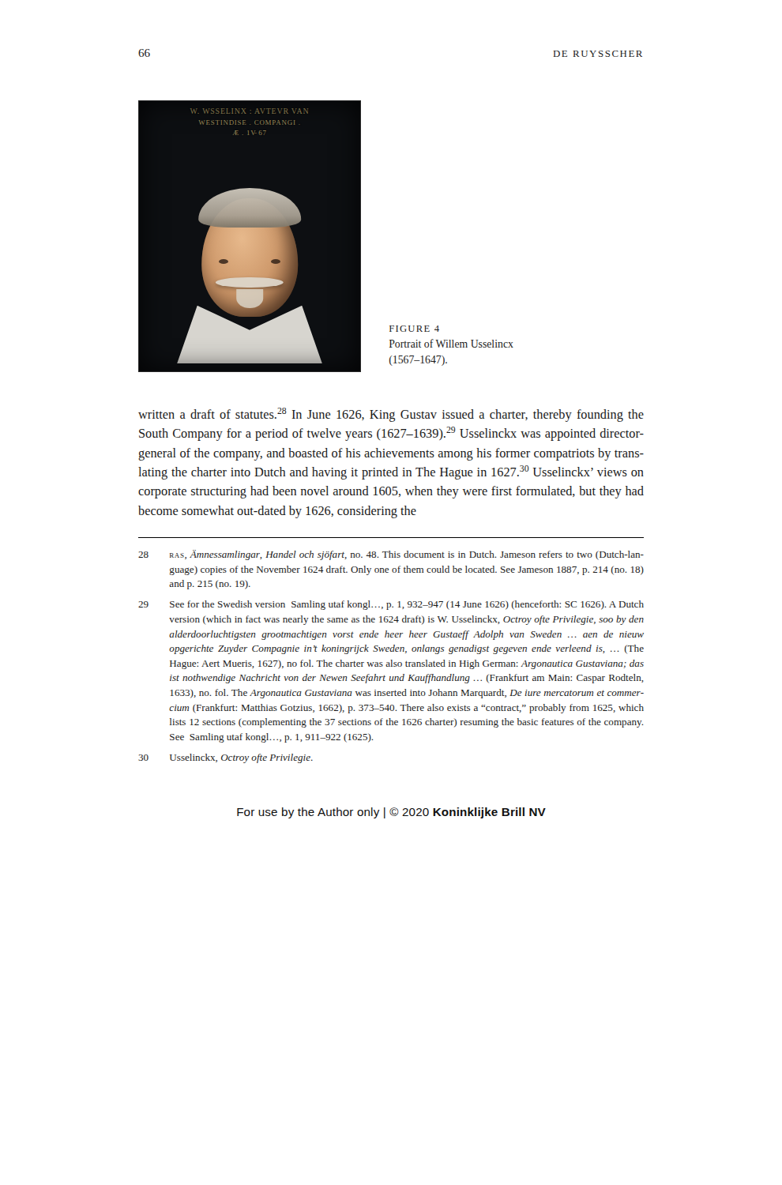66 De Ruysscher
W. WSSELINX : AVTEVR VAN WESTINDISE . COMPANGI . Æ . 1V̵ 67
Figure 4 Portrait of Willem Usselincx
(1567–1647).
written a draft of statutes.28 In June 1626, King Gustav issued a charter, thereby founding the South Company for a period of twelve years (1627–1639).29 Usselinckx was appointed director-general of the company, and boasted of his achievements among his former compatriots by translating the charter into Dutch and having it printed in The Hague in 1627.30 Usselinckx’ views on corporate structuring had been novel around 1605, when they were first formulated, but they had become somewhat out-dated by 1626, considering the
28 ras, Ämnessamlingar, Handel och sjöfart, no. 48. This document is in Dutch. Jameson refers to two (Dutch-language) copies of the November 1624 draft. Only one of them could be located. See Jameson 1887, p. 214 (no. 18) and p. 215 (no. 19).
29 See for the Swedish version Samling utaf kongl…, p. 1, 932–947 (14 June 1626) (henceforth: SC 1626). A Dutch version (which in fact was nearly the same as the 1624 draft) is W. Usselinckx, Octroy ofte Privilegie, soo by den alderdoorluchtigsten grootmachtigen vorst ende heer heer Gustaeff Adolph van Sweden … aen de nieuw opgerichte Zuyder Compagnie in’t koningrijck Sweden, onlangs genadigst gegeven ende verleend is, … (The Hague: Aert Mueris, 1627), no fol. The charter was also translated in High German: Argonautica Gustaviana; das ist nothwendige Nachricht von der Newen Seefahrt und Kauffhandlung … (Frankfurt am Main: Caspar Rodteln, 1633), no. fol. The Argonautica Gustaviana was inserted into Johann Marquardt, De iure mercatorum et commercium (Frankfurt: Matthias Gotzius, 1662), p. 373–540. There also exists a “contract,” probably from 1625, which lists 12 sections (complementing the 37 sections of the 1626 charter) resuming the basic features of the company. See Samling utaf kongl…, p. 1, 911–922 (1625).
30 Usselinckx, Octroy ofte Privilegie.
For use by the Author only | © 2020 Koninklijke Brill NV